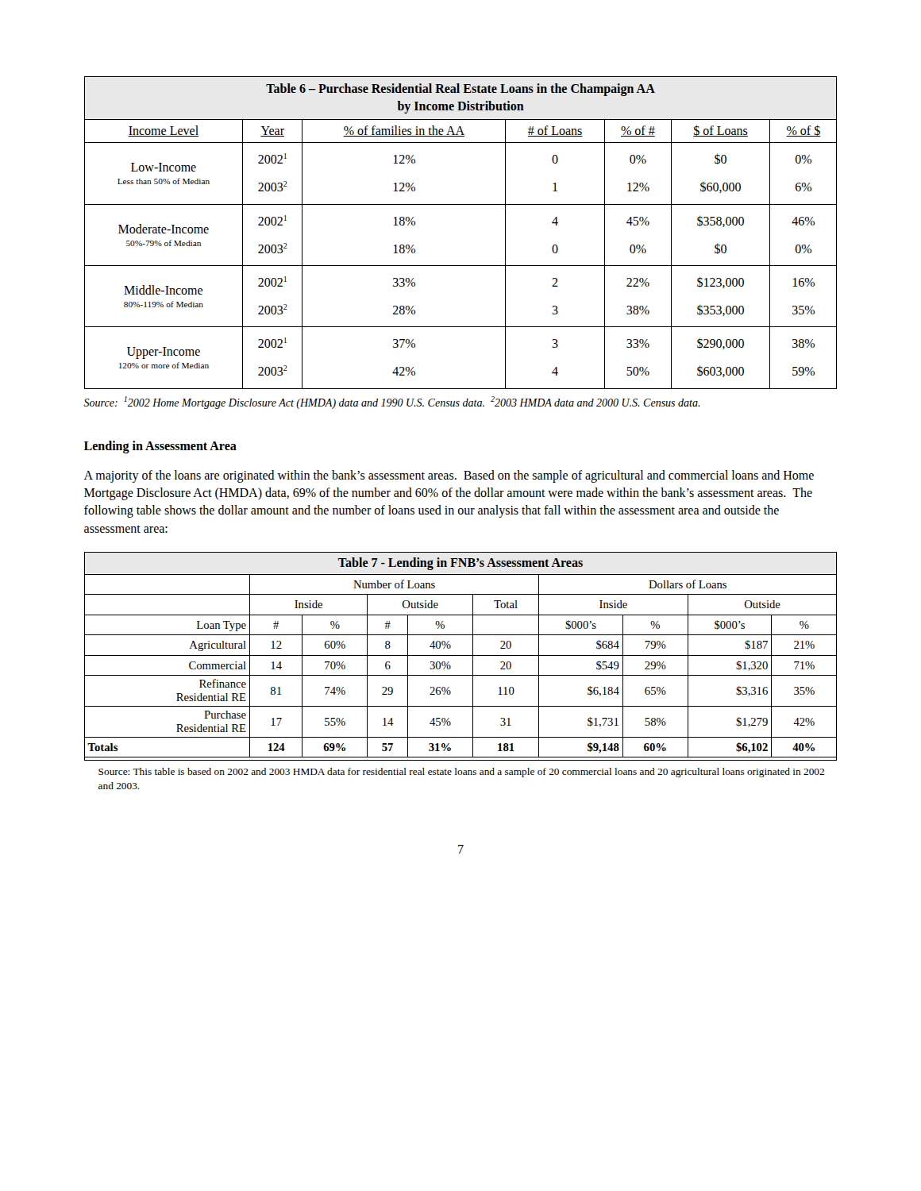| Table 6 – Purchase Residential Real Estate Loans in the Champaign AA by Income Distribution |
| Income Level | Year | % of families in the AA | # of Loans | % of # | $ of Loans | % of $ |
| Low-Income Less than 50% of Median | 2002 1 2003 2 | 12% 12% | 0 1 | 0% 12% | $0 $60,000 | 0% 6% |
| Moderate-Income 50%-79% of Median | 2002 1 2003 2 | 18% 18% | 4 0 | 45% 0% | $358,000 $0 | 46% 0% |
| Middle-Income 80%-119% of Median | 2002 1 2003 2 | 33% 28% | 2 3 | 22% 38% | $123,000 $353,000 | 16% 35% |
| Upper-Income 120% or more of Median | 2002 1 2003 2 | 37% 42% | 3 4 | 33% 50% | $290,000 $603,000 | 38% 59% |
Source: 12002 Home Mortgage Disclosure Act (HMDA) data and 1990 U.S. Census data. 22003 HMDA data and 2000 U.S. Census data.
Lending in Assessment Area
A majority of the loans are originated within the bank’s assessment areas. Based on the sample of agricultural and commercial loans and Home Mortgage Disclosure Act (HMDA) data, 69% of the number and 60% of the dollar amount were made within the bank’s assessment areas. The following table shows the dollar amount and the number of loans used in our analysis that fall within the assessment area and outside the assessment area:
| Table 7 - Lending in FNB’s Assessment Areas |
| | Number of Loans | Dollars of Loans |
| | Inside | Outside | Total | Inside | Outside | |
| Loan Type | # | % | # | % | | $000’s | % | $000’s | % |
| Agricultural | 12 | 60% | 8 | 40% | 20 | $684 | 79% | $187 | 21% |
| Commercial | 14 | 70% | 6 | 30% | 20 | $549 | 29% | $1,320 | 71% |
| Refinance Residential RE | 81 | 74% | 29 | 26% | 110 | $6,184 | 65% | $3,316 | 35% |
| Purchase Residential RE | 17 | 55% | 14 | 45% | 31 | $1,731 | 58% | $1,279 | 42% |
| Totals | 124 | 69% | 57 | 31% | 181 | $9,148 | 60% | $6,102 | 40% |
Source: This table is based on 2002 and 2003 HMDA data for residential real estate loans and a sample of 20 commercial loans and 20 agricultural loans originated in 2002 and 2003.
7